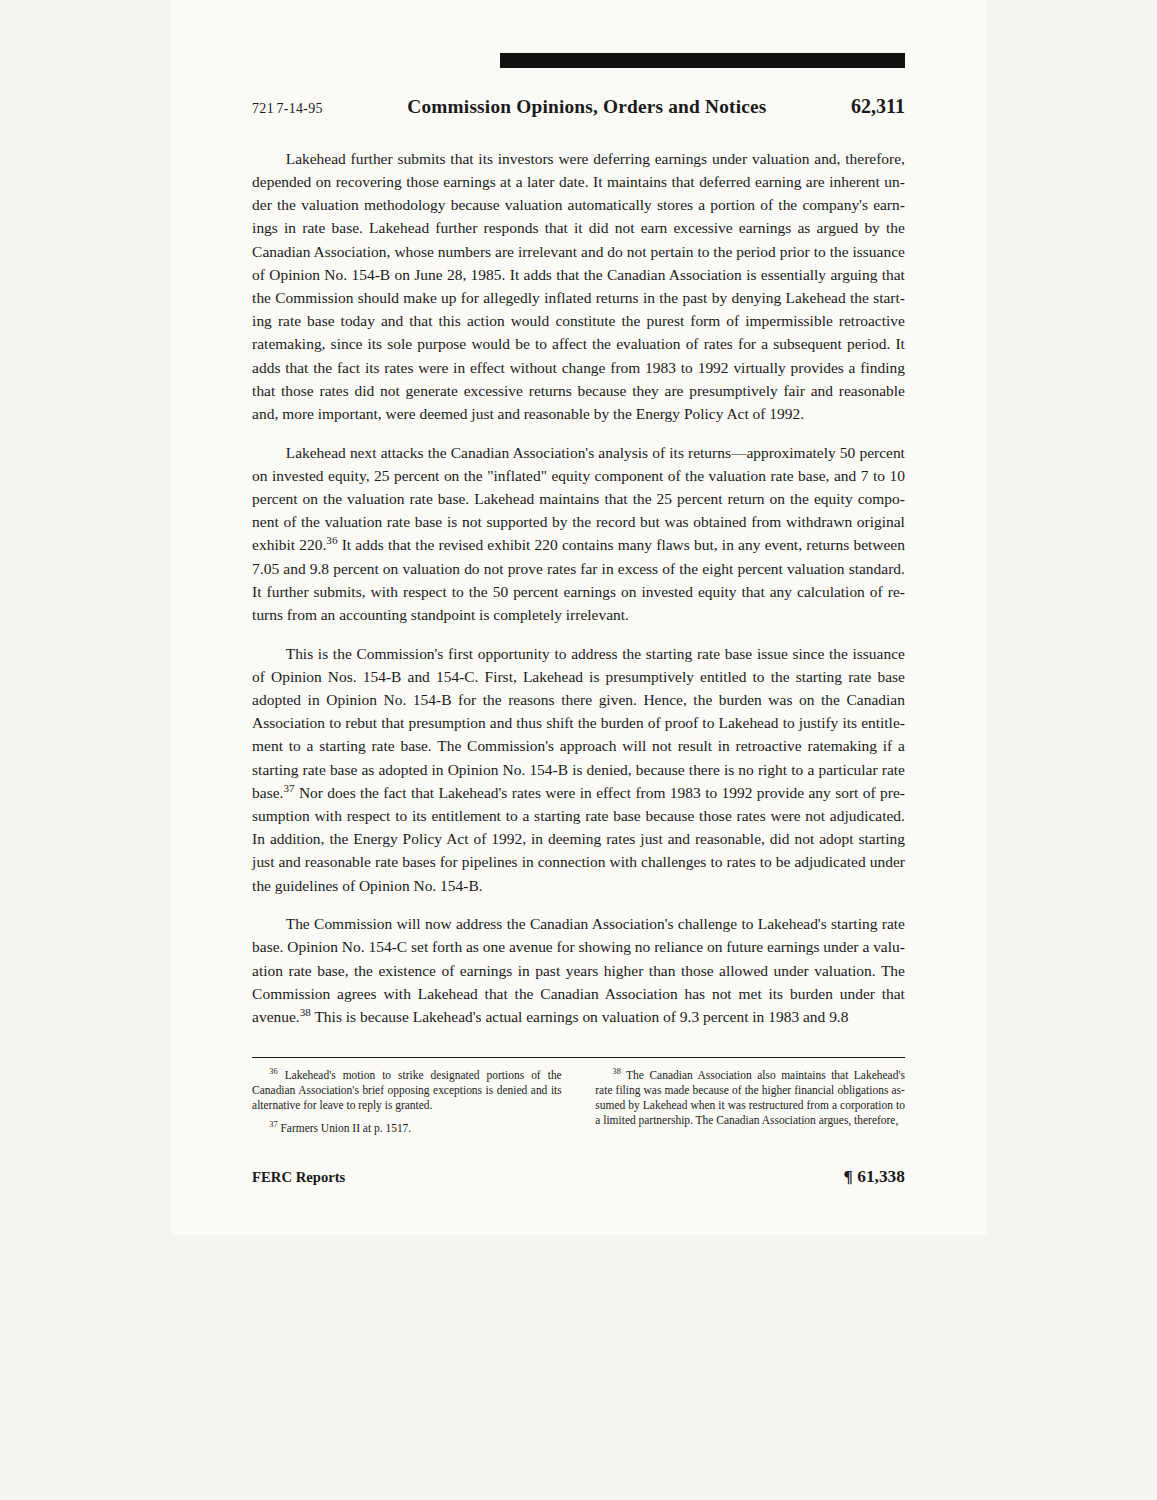7217-14-95
Commission Opinions, Orders and Notices
62,311
Lakehead further submits that its investors were deferring earnings under valuation and, therefore, depended on recovering those earnings at a later date. It maintains that deferred earning are inherent under the valuation methodology because valuation automatically stores a portion of the company's earnings in rate base. Lakehead further responds that it did not earn excessive earnings as argued by the Canadian Association, whose numbers are irrelevant and do not pertain to the period prior to the issuance of Opinion No. 154-B on June 28, 1985. It adds that the Canadian Association is essentially arguing that the Commission should make up for allegedly inflated returns in the past by denying Lakehead the starting rate base today and that this action would constitute the purest form of impermissible retroactive ratemaking, since its sole purpose would be to affect the evaluation of rates for a subsequent period. It adds that the fact its rates were in effect without change from 1983 to 1992 virtually provides a finding that those rates did not generate excessive returns because they are presumptively fair and reasonable and, more important, were deemed just and reasonable by the Energy Policy Act of 1992.
Lakehead next attacks the Canadian Association's analysis of its returns—approximately 50 percent on invested equity, 25 percent on the "inflated" equity component of the valuation rate base, and 7 to 10 percent on the valuation rate base. Lakehead maintains that the 25 percent return on the equity component of the valuation rate base is not supported by the record but was obtained from withdrawn original exhibit 220.36 It adds that the revised exhibit 220 contains many flaws but, in any event, returns between 7.05 and 9.8 percent on valuation do not prove rates far in excess of the eight percent valuation standard. It further submits, with respect to the 50 percent earnings on invested equity that any calculation of returns from an accounting standpoint is completely irrelevant.
This is the Commission's first opportunity to address the starting rate base issue since the issuance of Opinion Nos. 154-B and 154-C. First, Lakehead is presumptively entitled to the starting rate base adopted in Opinion No. 154-B for the reasons there given. Hence, the burden was on the Canadian Association to rebut that presumption and thus shift the burden of proof to Lakehead to justify its entitlement to a starting rate base. The Commission's approach will not result in retroactive ratemaking if a starting rate base as adopted in Opinion No. 154-B is denied, because there is no right to a particular rate base.37 Nor does the fact that Lakehead's rates were in effect from 1983 to 1992 provide any sort of presumption with respect to its entitlement to a starting rate base because those rates were not adjudicated. In addition, the Energy Policy Act of 1992, in deeming rates just and reasonable, did not adopt starting just and reasonable rate bases for pipelines in connection with challenges to rates to be adjudicated under the guidelines of Opinion No. 154-B.
The Commission will now address the Canadian Association's challenge to Lakehead's starting rate base. Opinion No. 154-C set forth as one avenue for showing no reliance on future earnings under a valuation rate base, the existence of earnings in past years higher than those allowed under valuation. The Commission agrees with Lakehead that the Canadian Association has not met its burden under that avenue.38 This is because Lakehead's actual earnings on valuation of 9.3 percent in 1983 and 9.8
36 Lakehead's motion to strike designated portions of the Canadian Association's brief opposing exceptions is denied and its alternative for leave to reply is granted.
37 Farmers Union II at p. 1517.
38 The Canadian Association also maintains that Lakehead's rate filing was made because of the higher financial obligations assumed by Lakehead when it was restructured from a corporation to a limited partnership. The Canadian Association argues, therefore,
FERC Reports
¶ 61,338